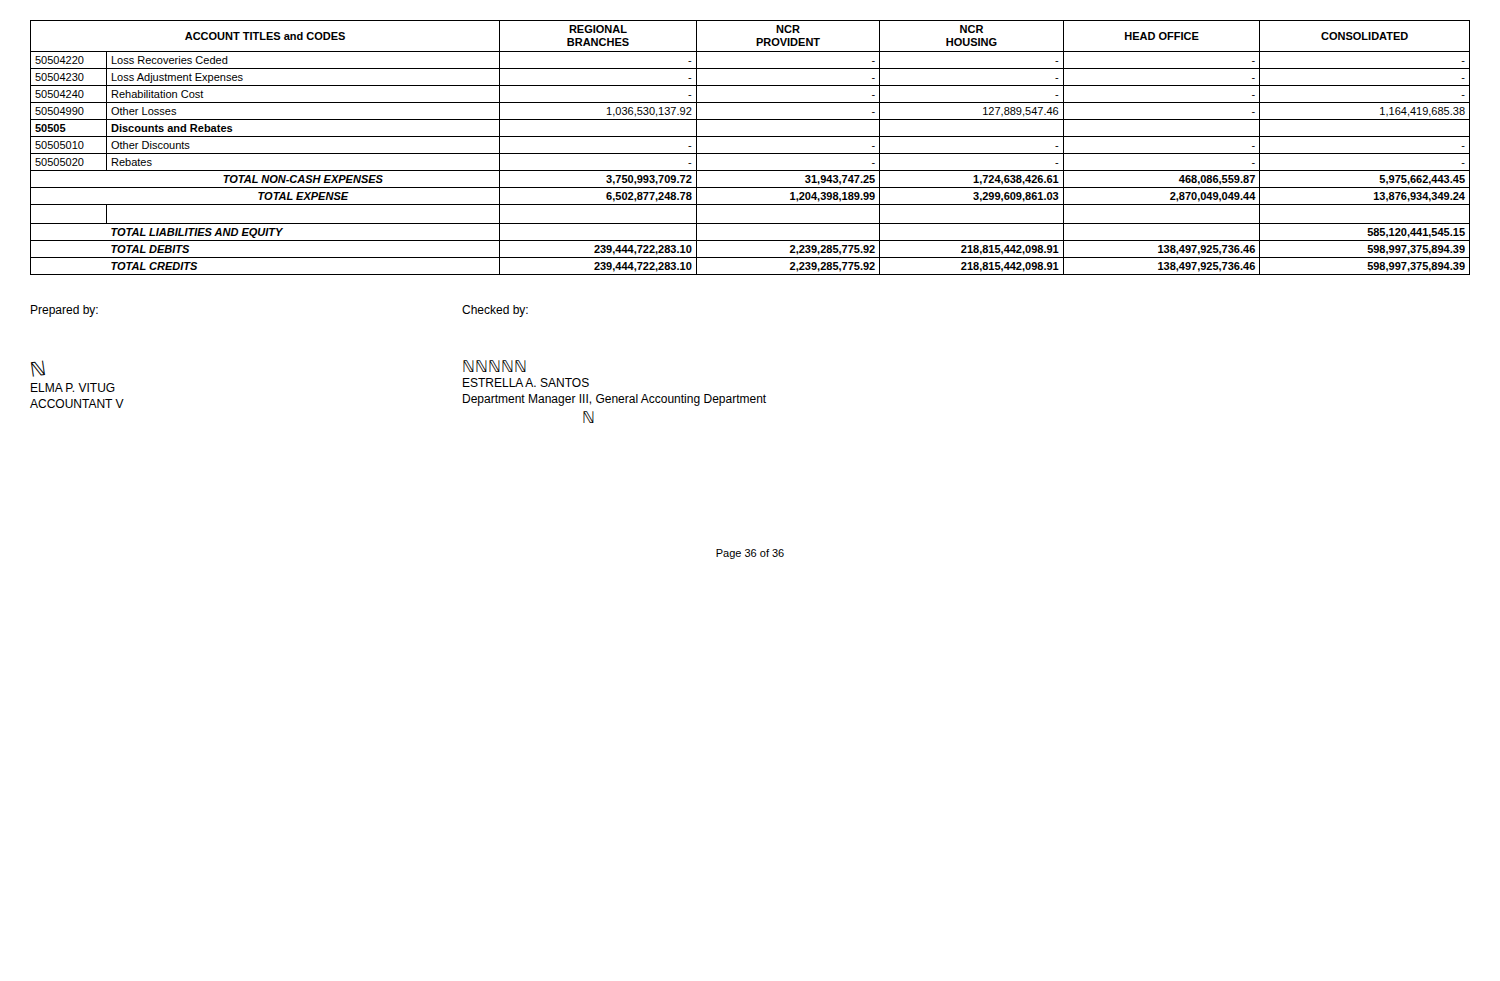| ACCOUNT TITLES and CODES | REGIONAL BRANCHES | NCR PROVIDENT | NCR HOUSING | HEAD OFFICE | CONSOLIDATED |
| --- | --- | --- | --- | --- | --- |
| 50504220 | Loss Recoveries Ceded | - | - | - | - | - |
| 50504230 | Loss Adjustment Expenses | - | - | - | - | - |
| 50504240 | Rehabilitation Cost | - | - | - | - | - |
| 50504990 | Other Losses | 1,036,530,137.92 | - | 127,889,547.46 | - | 1,164,419,685.38 |
| 50505 | Discounts and Rebates | | | | | |
| 50505010 | Other Discounts | - | - | - | - | - |
| 50505020 | Rebates | - | - | - | - | - |
| | TOTAL NON-CASH EXPENSES | 3,750,993,709.72 | 31,943,747.25 | 1,724,638,426.61 | 468,086,559.87 | 5,975,662,443.45 |
| | TOTAL EXPENSE | 6,502,877,248.78 | 1,204,398,189.99 | 3,299,609,861.03 | 2,870,049,049.44 | 13,876,934,349.24 |
| | TOTAL LIABILITIES AND EQUITY | | | | | 585,120,441,545.15 |
| | TOTAL DEBITS | 239,444,722,283.10 | 2,239,285,775.92 | 218,815,442,098.91 | 138,497,925,736.46 | 598,997,375,894.39 |
| | TOTAL CREDITS | 239,444,722,283.10 | 2,239,285,775.92 | 218,815,442,098.91 | 138,497,925,736.46 | 598,997,375,894.39 |
| Prepared by: | Checked by: |
| ℕ ELMA P. VITUG ACCOUNTANT V | ℕℕℕℕℕ ESTRELLA A. SANTOS Department Manager III, General Accounting Department ℕ |
Page 36 of 36